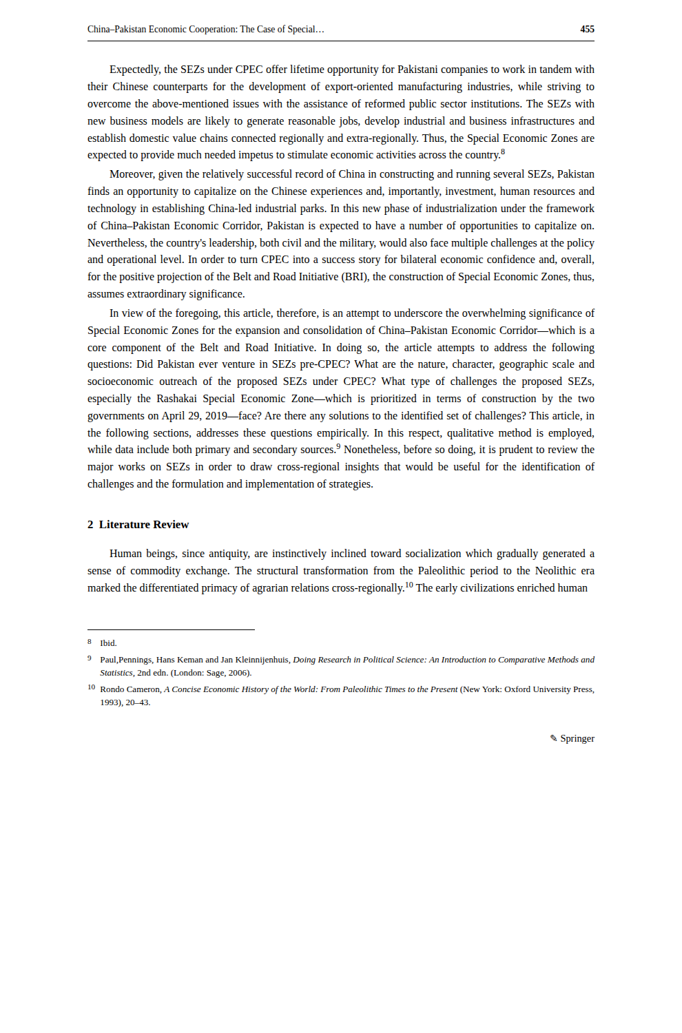China–Pakistan Economic Cooperation: The Case of Special… 455
Expectedly, the SEZs under CPEC offer lifetime opportunity for Pakistani companies to work in tandem with their Chinese counterparts for the development of export-oriented manufacturing industries, while striving to overcome the above-mentioned issues with the assistance of reformed public sector institutions. The SEZs with new business models are likely to generate reasonable jobs, develop industrial and business infrastructures and establish domestic value chains connected regionally and extra-regionally. Thus, the Special Economic Zones are expected to provide much needed impetus to stimulate economic activities across the country.8
Moreover, given the relatively successful record of China in constructing and running several SEZs, Pakistan finds an opportunity to capitalize on the Chinese experiences and, importantly, investment, human resources and technology in establishing China-led industrial parks. In this new phase of industrialization under the framework of China–Pakistan Economic Corridor, Pakistan is expected to have a number of opportunities to capitalize on. Nevertheless, the country's leadership, both civil and the military, would also face multiple challenges at the policy and operational level. In order to turn CPEC into a success story for bilateral economic confidence and, overall, for the positive projection of the Belt and Road Initiative (BRI), the construction of Special Economic Zones, thus, assumes extraordinary significance.
In view of the foregoing, this article, therefore, is an attempt to underscore the overwhelming significance of Special Economic Zones for the expansion and consolidation of China–Pakistan Economic Corridor—which is a core component of the Belt and Road Initiative. In doing so, the article attempts to address the following questions: Did Pakistan ever venture in SEZs pre-CPEC? What are the nature, character, geographic scale and socioeconomic outreach of the proposed SEZs under CPEC? What type of challenges the proposed SEZs, especially the Rashakai Special Economic Zone—which is prioritized in terms of construction by the two governments on April 29, 2019—face? Are there any solutions to the identified set of challenges? This article, in the following sections, addresses these questions empirically. In this respect, qualitative method is employed, while data include both primary and secondary sources.9 Nonetheless, before so doing, it is prudent to review the major works on SEZs in order to draw cross-regional insights that would be useful for the identification of challenges and the formulation and implementation of strategies.
2 Literature Review
Human beings, since antiquity, are instinctively inclined toward socialization which gradually generated a sense of commodity exchange. The structural transformation from the Paleolithic period to the Neolithic era marked the differentiated primacy of agrarian relations cross-regionally.10 The early civilizations enriched human
8 Ibid.
9 Paul,Pennings, Hans Keman and Jan Kleinnijenhuis, Doing Research in Political Science: An Introduction to Comparative Methods and Statistics, 2nd edn. (London: Sage, 2006).
10 Rondo Cameron, A Concise Economic History of the World: From Paleolithic Times to the Present (New York: Oxford University Press, 1993), 20–43.
✎ Springer